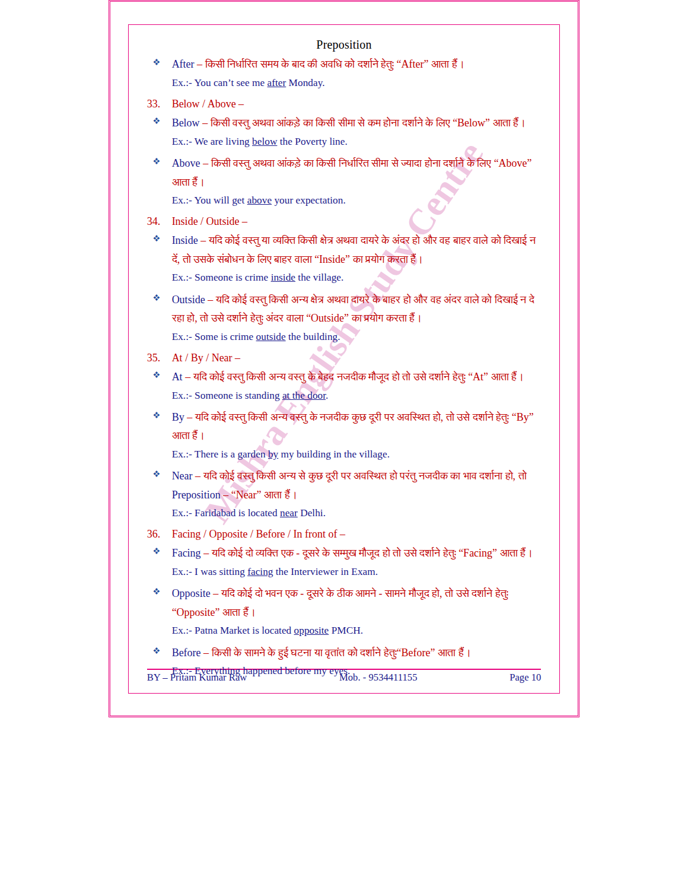Mishra English Study Centre
Preposition
After – किसी निर्धारित समय के बाद की अवधि को दर्शाने हेतुः “After” आता हैं। Ex.:- You can’t see me after Monday.
33. Below / Above –
Below – किसी वस्तु अथवा आंकड़े का किसी सीमा से कम होना दर्शाने के लिए “Below” आता हैं। Ex.:- We are living below the Poverty line.
Above – किसी वस्तु अथवा आंकड़े का किसी निर्धारित सीमा से ज्यादा होना दर्शाने के लिए “Above” आता हैं। Ex.:- You will get above your expectation.
34. Inside / Outside –
Inside – यदि कोई वस्तु या व्यक्ति किसी क्षेत्र अथवा दायरे के अंदर हो और वह बाहर वाले को दिखाई न दें, तो उसके संबोधन के लिए बाहर वाला “Inside” का प्रयोग करता हैं। Ex.:- Someone is crime inside the village.
Outside – यदि कोई वस्तु किसी अन्य क्षेत्र अथवा दायरे के बाहर हो और वह अंदर वाले को दिखाई न दे रहा हो, तो उसे दर्शाने हेतुः अंदर वाला “Outside” का प्रयोग करता हैं। Ex.:- Some is crime outside the building.
35. At / By / Near –
At – यदि कोई वस्तु किसी अन्य वस्तु के बेहद नजदीक मौजूद हो तो उसे दर्शाने हेतुः “At” आता हैं। Ex.:- Someone is standing at the door.
By – यदि कोई वस्तु किसी अन्य वस्तु के नजदीक कुछ दूरी पर अवस्थित हो, तो उसे दर्शाने हेतुः “By” आता हैं। Ex.:- There is a garden by my building in the village.
Near – यदि कोई वस्तु किसी अन्य से कुछ दूरी पर अवस्थित हो परंतु नजदीक का भाव दर्शाना हो, तो Preposition – “Near” आता हैं। Ex.:- Faridabad is located near Delhi.
36. Facing / Opposite / Before / In front of –
Facing – यदि कोई दो व्यक्ति एक - दूसरे के सम्मुख मौजूद हो तो उसे दर्शाने हेतुः “Facing” आता हैं। Ex.:- I was sitting facing the Interviewer in Exam.
Opposite – यदि कोई दो भवन एक - दूसरे के ठीक आमने - सामने मौजूद हो, तो उसे दर्शाने हेतुः “Opposite” आता हैं। Ex.:- Patna Market is located opposite PMCH.
Before – किसी के सामने के हुई घटना या वृतांत को दर्शाने हेतुः“Before” आता हैं। Ex.:- Everything happened before my eyes.
BY – Pritam Kumar Raw
Mob. - 9534411155
Page 10